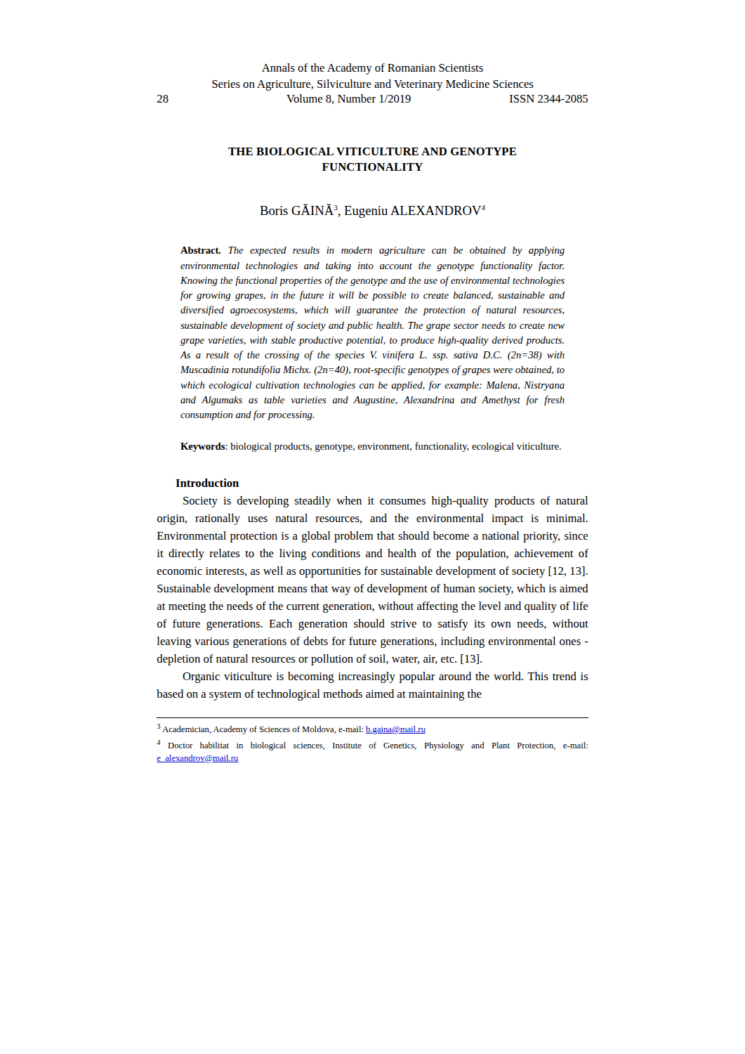Annals of the Academy of Romanian Scientists Series on Agriculture, Silviculture and Veterinary Medicine Sciences
28 Volume 8, Number 1/2019 ISSN 2344-2085
The Biological Viticulture and Genotype
Functionality
Boris GĂINĂ3, Eugeniu ALEXANDROV4
Abstract. The expected results in modern agriculture can be obtained by applying environmental technologies and taking into account the genotype functionality factor. Knowing the functional properties of the genotype and the use of environmental technologies for growing grapes, in the future it will be possible to create balanced, sustainable and diversified agroecosystems, which will guarantee the protection of natural resources, sustainable development of society and public health. The grape sector needs to create new grape varieties, with stable productive potential, to produce high-quality derived products. As a result of the crossing of the species V. vinifera L. ssp. sativa D.C. (2n=38) with Muscadinia rotundifolia Michx. (2n=40), root-specific genotypes of grapes were obtained, to which ecological cultivation technologies can be applied, for example: Malena, Nistryana and Algumaks as table varieties and Augustine, Alexandrina and Amethyst for fresh consumption and for processing.
Keywords: biological products, genotype, environment, functionality, ecological viticulture.
Introduction
Society is developing steadily when it consumes high-quality products of natural origin, rationally uses natural resources, and the environmental impact is minimal. Environmental protection is a global problem that should become a national priority, since it directly relates to the living conditions and health of the population, achievement of economic interests, as well as opportunities for sustainable development of society [12, 13]. Sustainable development means that way of development of human society, which is aimed at meeting the needs of the current generation, without affecting the level and quality of life of future generations. Each generation should strive to satisfy its own needs, without leaving various generations of debts for future generations, including environmental ones - depletion of natural resources or pollution of soil, water, air, etc. [13].
Organic viticulture is becoming increasingly popular around the world. This trend is based on a system of technological methods aimed at maintaining the
3 Academician, Academy of Sciences of Moldova, e-mail: b.gaina@mail.ru
4 Doctor habilitat in biological sciences, Institute of Genetics, Physiology and Plant Protection, e-mail: e_alexandrov@mail.ru